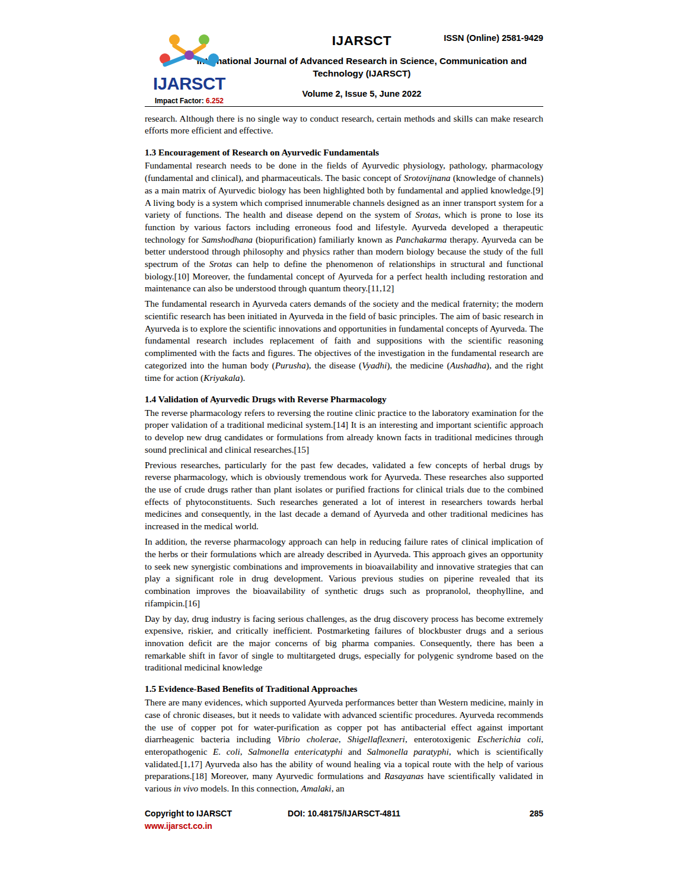IJARSCT
Impact Factor: 6.252
ISSN (Online) 2581-9429
IJARSCT
International Journal of Advanced Research in Science, Communication and Technology (IJARSCT)
Volume 2, Issue 5, June 2022
research. Although there is no single way to conduct research, certain methods and skills can make research efforts more efficient and effective.
1.3 Encouragement of Research on Ayurvedic Fundamentals
Fundamental research needs to be done in the fields of Ayurvedic physiology, pathology, pharmacology (fundamental and clinical), and pharmaceuticals. The basic concept of Srotovijnana (knowledge of channels) as a main matrix of Ayurvedic biology has been highlighted both by fundamental and applied knowledge.[9] A living body is a system which comprised innumerable channels designed as an inner transport system for a variety of functions. The health and disease depend on the system of Srotas, which is prone to lose its function by various factors including erroneous food and lifestyle. Ayurveda developed a therapeutic technology for Samshodhana (biopurification) familiarly known as Panchakarma therapy. Ayurveda can be better understood through philosophy and physics rather than modern biology because the study of the full spectrum of the Srotas can help to define the phenomenon of relationships in structural and functional biology.[10] Moreover, the fundamental concept of Ayurveda for a perfect health including restoration and maintenance can also be understood through quantum theory.[11,12]
The fundamental research in Ayurveda caters demands of the society and the medical fraternity; the modern scientific research has been initiated in Ayurveda in the field of basic principles. The aim of basic research in Ayurveda is to explore the scientific innovations and opportunities in fundamental concepts of Ayurveda. The fundamental research includes replacement of faith and suppositions with the scientific reasoning complimented with the facts and figures. The objectives of the investigation in the fundamental research are categorized into the human body (Purusha), the disease (Vyadhi), the medicine (Aushadha), and the right time for action (Kriyakala).
1.4 Validation of Ayurvedic Drugs with Reverse Pharmacology
The reverse pharmacology refers to reversing the routine clinic practice to the laboratory examination for the proper validation of a traditional medicinal system.[14] It is an interesting and important scientific approach to develop new drug candidates or formulations from already known facts in traditional medicines through sound preclinical and clinical researches.[15]
Previous researches, particularly for the past few decades, validated a few concepts of herbal drugs by reverse pharmacology, which is obviously tremendous work for Ayurveda. These researches also supported the use of crude drugs rather than plant isolates or purified fractions for clinical trials due to the combined effects of phytoconstituents. Such researches generated a lot of interest in researchers towards herbal medicines and consequently, in the last decade a demand of Ayurveda and other traditional medicines has increased in the medical world.
In addition, the reverse pharmacology approach can help in reducing failure rates of clinical implication of the herbs or their formulations which are already described in Ayurveda. This approach gives an opportunity to seek new synergistic combinations and improvements in bioavailability and innovative strategies that can play a significant role in drug development. Various previous studies on piperine revealed that its combination improves the bioavailability of synthetic drugs such as propranolol, theophylline, and rifampicin.[16]
Day by day, drug industry is facing serious challenges, as the drug discovery process has become extremely expensive, riskier, and critically inefficient. Postmarketing failures of blockbuster drugs and a serious innovation deficit are the major concerns of big pharma companies. Consequently, there has been a remarkable shift in favor of single to multitargeted drugs, especially for polygenic syndrome based on the traditional medicinal knowledge
1.5 Evidence-Based Benefits of Traditional Approaches
There are many evidences, which supported Ayurveda performances better than Western medicine, mainly in case of chronic diseases, but it needs to validate with advanced scientific procedures. Ayurveda recommends the use of copper pot for water-purification as copper pot has antibacterial effect against important diarrheagenic bacteria including Vibrio cholerae, Shigellaflexneri, enterotoxigenic Escherichia coli, enteropathogenic E. coli, Salmonella entericatyphi and Salmonella paratyphi, which is scientifically validated.[1,17] Ayurveda also has the ability of wound healing via a topical route with the help of various preparations.[18] Moreover, many Ayurvedic formulations and Rasayanas have scientifically validated in various in vivo models. In this connection, Amalaki, an
Copyright to IJARSCTwww.ijarsct.co.in
DOI: 10.48175/IJARSCT-4811
285